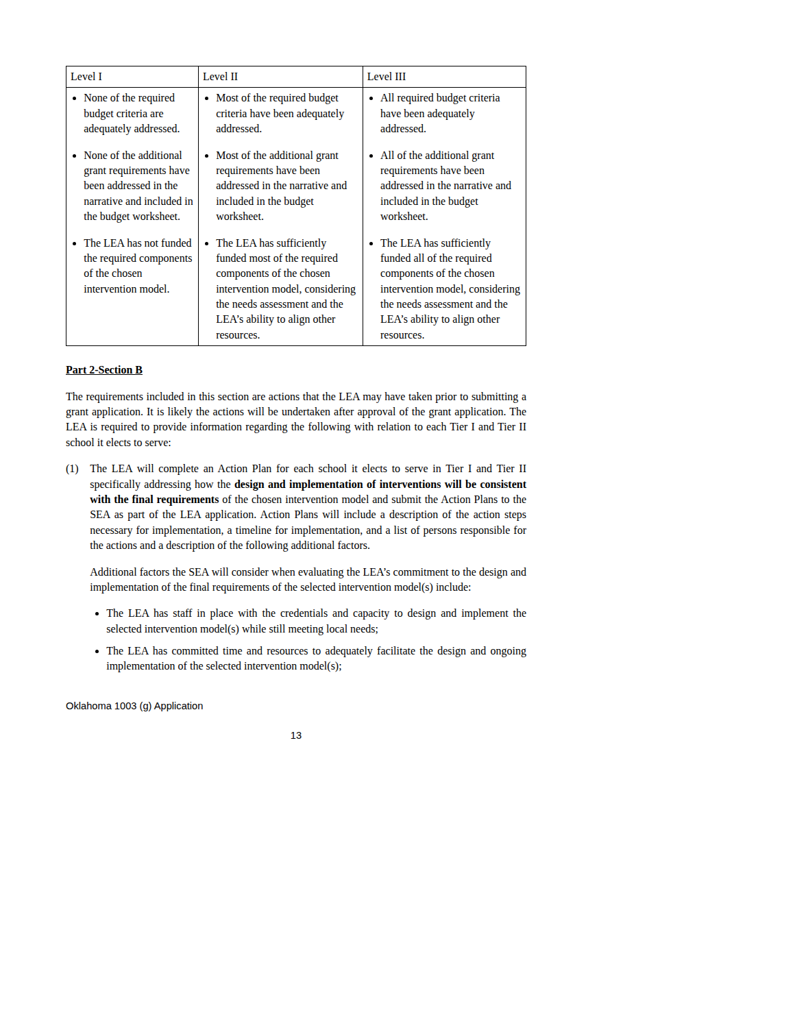| Level I | Level II | Level III |
| --- | --- | --- |
| None of the required budget criteria are adequately addressed. None of the additional grant requirements have been addressed in the narrative and included in the budget worksheet. The LEA has not funded the required components of the chosen intervention model. | Most of the required budget criteria have been adequately addressed. Most of the additional grant requirements have been addressed in the narrative and included in the budget worksheet. The LEA has sufficiently funded most of the required components of the chosen intervention model, considering the needs assessment and the LEA’s ability to align other resources. | All required budget criteria have been adequately addressed. All of the additional grant requirements have been addressed in the narrative and included in the budget worksheet. The LEA has sufficiently funded all of the required components of the chosen intervention model, considering the needs assessment and the LEA’s ability to align other resources. |
Part 2-Section B
The requirements included in this section are actions that the LEA may have taken prior to submitting a grant application. It is likely the actions will be undertaken after approval of the grant application. The LEA is required to provide information regarding the following with relation to each Tier I and Tier II school it elects to serve:
(1) The LEA will complete an Action Plan for each school it elects to serve in Tier I and Tier II specifically addressing how the design and implementation of interventions will be consistent with the final requirements of the chosen intervention model and submit the Action Plans to the SEA as part of the LEA application. Action Plans will include a description of the action steps necessary for implementation, a timeline for implementation, and a list of persons responsible for the actions and a description of the following additional factors.
Additional factors the SEA will consider when evaluating the LEA’s commitment to the design and implementation of the final requirements of the selected intervention model(s) include:
The LEA has staff in place with the credentials and capacity to design and implement the selected intervention model(s) while still meeting local needs;
The LEA has committed time and resources to adequately facilitate the design and ongoing implementation of the selected intervention model(s);
Oklahoma 1003 (g) Application
13